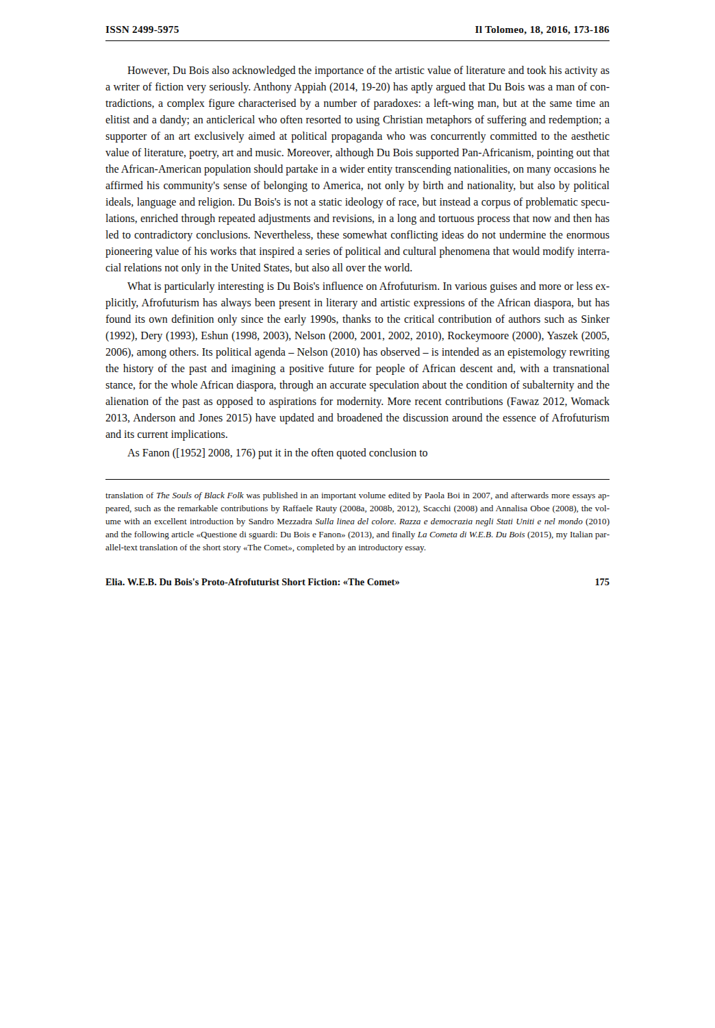ISSN 2499-5975 Il Tolomeo, 18, 2016, 173-186
However, Du Bois also acknowledged the importance of the artistic value of literature and took his activity as a writer of fiction very seriously. Anthony Appiah (2014, 19-20) has aptly argued that Du Bois was a man of contradictions, a complex figure characterised by a number of paradoxes: a left-wing man, but at the same time an elitist and a dandy; an anticlerical who often resorted to using Christian metaphors of suffering and redemption; a supporter of an art exclusively aimed at political propaganda who was concurrently committed to the aesthetic value of literature, poetry, art and music. Moreover, although Du Bois supported Pan-Africanism, pointing out that the African-American population should partake in a wider entity transcending nationalities, on many occasions he affirmed his community's sense of belonging to America, not only by birth and nationality, but also by political ideals, language and religion. Du Bois's is not a static ideology of race, but instead a corpus of problematic speculations, enriched through repeated adjustments and revisions, in a long and tortuous process that now and then has led to contradictory conclusions. Nevertheless, these somewhat conflicting ideas do not undermine the enormous pioneering value of his works that inspired a series of political and cultural phenomena that would modify interracial relations not only in the United States, but also all over the world.
What is particularly interesting is Du Bois's influence on Afrofuturism. In various guises and more or less explicitly, Afrofuturism has always been present in literary and artistic expressions of the African diaspora, but has found its own definition only since the early 1990s, thanks to the critical contribution of authors such as Sinker (1992), Dery (1993), Eshun (1998, 2003), Nelson (2000, 2001, 2002, 2010), Rockeymoore (2000), Yaszek (2005, 2006), among others. Its political agenda – Nelson (2010) has observed – is intended as an epistemology rewriting the history of the past and imagining a positive future for people of African descent and, with a transnational stance, for the whole African diaspora, through an accurate speculation about the condition of subalternity and the alienation of the past as opposed to aspirations for modernity. More recent contributions (Fawaz 2012, Womack 2013, Anderson and Jones 2015) have updated and broadened the discussion around the essence of Afrofuturism and its current implications.
As Fanon ([1952] 2008, 176) put it in the often quoted conclusion to
translation of The Souls of Black Folk was published in an important volume edited by Paola Boi in 2007, and afterwards more essays appeared, such as the remarkable contributions by Raffaele Rauty (2008a, 2008b, 2012), Scacchi (2008) and Annalisa Oboe (2008), the volume with an excellent introduction by Sandro Mezzadra Sulla linea del colore. Razza e democrazia negli Stati Uniti e nel mondo (2010) and the following article «Questione di sguardi: Du Bois e Fanon» (2013), and finally La Cometa di W.E.B. Du Bois (2015), my Italian parallel-text translation of the short story «The Comet», completed by an introductory essay.
Elia. W.E.B. Du Bois's Proto-Afrofuturist Short Fiction: «The Comet» 175